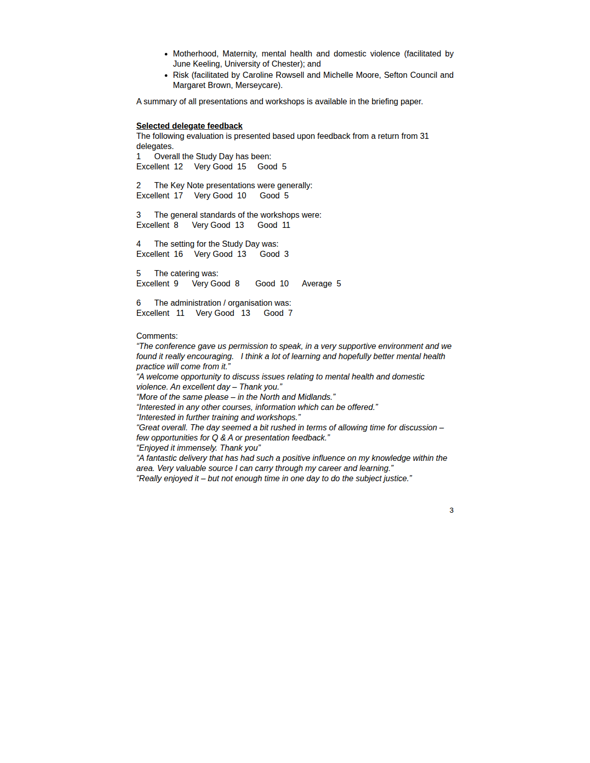Motherhood, Maternity, mental health and domestic violence (facilitated by June Keeling, University of Chester); and
Risk (facilitated by Caroline Rowsell and Michelle Moore, Sefton Council and Margaret Brown, Merseycare).
A summary of all presentations and workshops is available in the briefing paper.
Selected delegate feedback
The following evaluation is presented based upon feedback from a return from 31 delegates.
1 Overall the Study Day has been:
Excellent 12 Very Good 15 Good 5
2 The Key Note presentations were generally:
Excellent 17 Very Good 10 Good 5
3 The general standards of the workshops were:
Excellent 8 Very Good 13 Good 11
4 The setting for the Study Day was:
Excellent 16 Very Good 13 Good 3
5 The catering was:
Excellent 9 Very Good 8 Good 10 Average 5
6 The administration / organisation was:
Excellent 11 Very Good 13 Good 7
Comments:
“The conference gave us permission to speak, in a very supportive environment and we found it really encouraging. I think a lot of learning and hopefully better mental health practice will come from it.”
“A welcome opportunity to discuss issues relating to mental health and domestic violence. An excellent day – Thank you.”
“More of the same please – in the North and Midlands.”
“Interested in any other courses, information which can be offered.”
“Interested in further training and workshops.”
“Great overall. The day seemed a bit rushed in terms of allowing time for discussion – few opportunities for Q & A or presentation feedback.”
“Enjoyed it immensely. Thank you”
“A fantastic delivery that has had such a positive influence on my knowledge within the area. Very valuable source I can carry through my career and learning.”
“Really enjoyed it – but not enough time in one day to do the subject justice.”
3